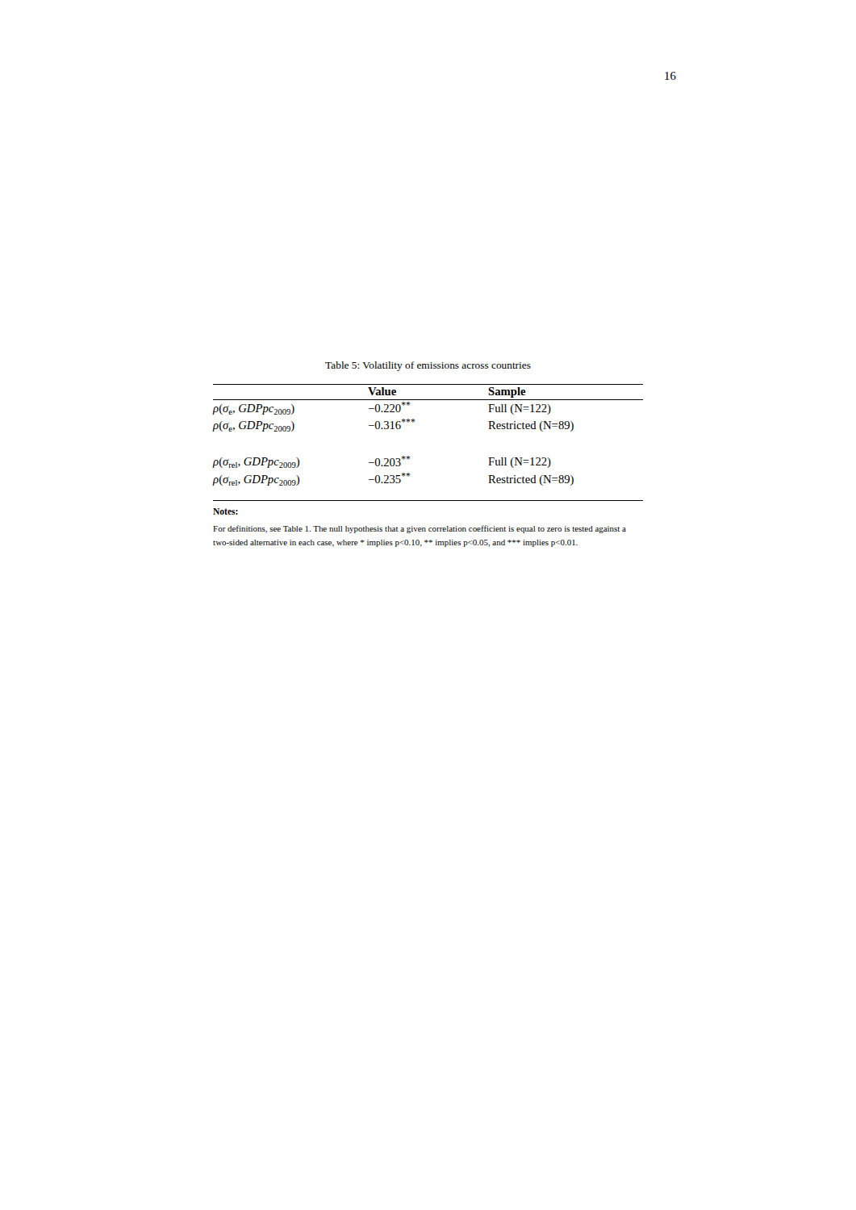16
Table 5: Volatility of emissions across countries
| | Value | Sample |
| --- | --- | --- |
| ρ ( σ e , GDPpc 2009 ) | − 0.220 ** | Full (N=122) |
| ρ ( σ e , GDPpc 2009 ) | − 0.316 *** | Restricted (N=89) |
| ρ ( σ rel , GDPpc 2009 ) | − 0.203 ** | Full (N=122) |
| ρ ( σ rel , GDPpc 2009 ) | − 0.235 ** | Restricted (N=89) |
Notes: For definitions, see Table 1. The null hypothesis that a given correlation coefficient is equal to zero is tested against a two-sided alternative in each case, where * implies p<0.10, ** implies p<0.05, and *** implies p<0.01.